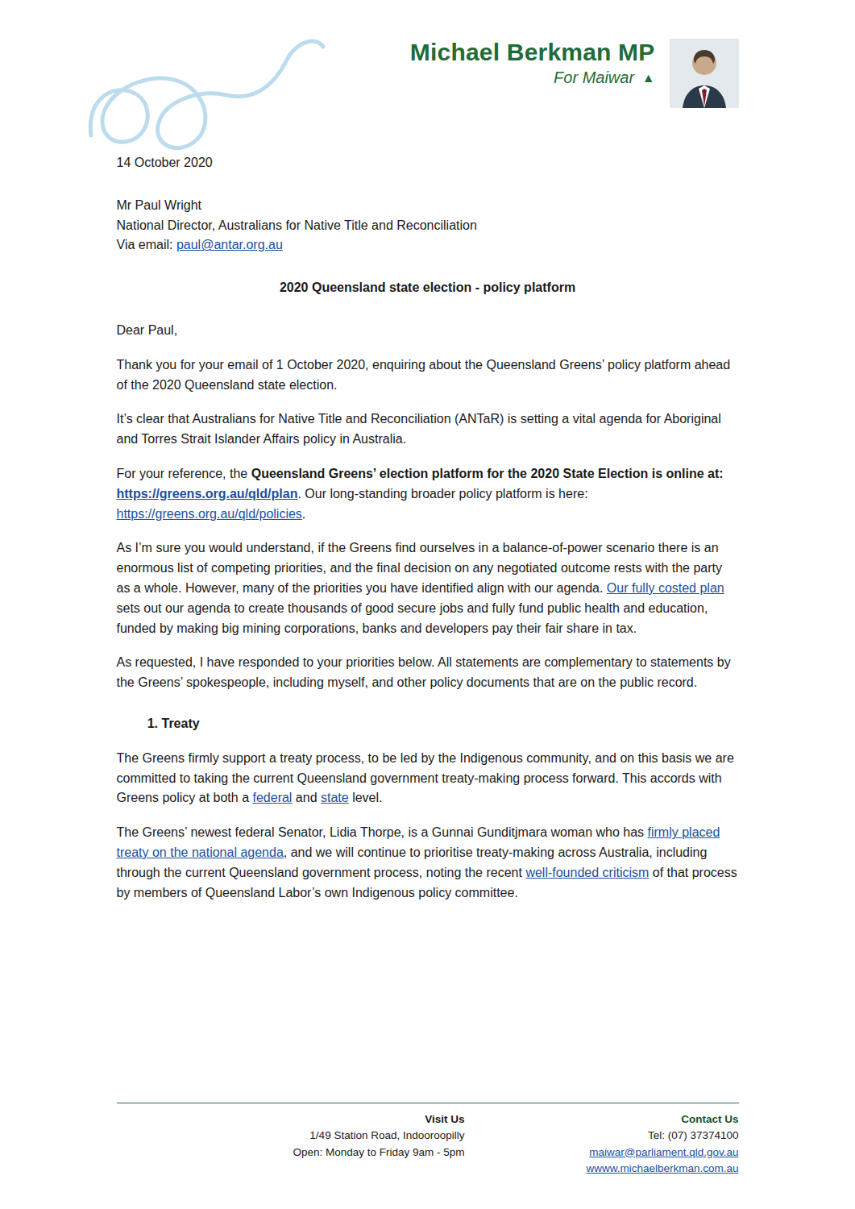Michael Berkman MP
For Maiwar ▲
14 October 2020
Mr Paul Wright
National Director, Australians for Native Title and Reconciliation
Via email: paul@antar.org.au
2020 Queensland state election - policy platform
Dear Paul,
Thank you for your email of 1 October 2020, enquiring about the Queensland Greens’ policy platform ahead of the 2020 Queensland state election.
It’s clear that Australians for Native Title and Reconciliation (ANTaR) is setting a vital agenda for Aboriginal and Torres Strait Islander Affairs policy in Australia.
For your reference, the Queensland Greens’ election platform for the 2020 State Election is online at: https://greens.org.au/qld/plan. Our long-standing broader policy platform is here: https://greens.org.au/qld/policies.
As I’m sure you would understand, if the Greens find ourselves in a balance-of-power scenario there is an enormous list of competing priorities, and the final decision on any negotiated outcome rests with the party as a whole. However, many of the priorities you have identified align with our agenda. Our fully costed plan sets out our agenda to create thousands of good secure jobs and fully fund public health and education, funded by making big mining corporations, banks and developers pay their fair share in tax.
As requested, I have responded to your priorities below. All statements are complementary to statements by the Greens’ spokespeople, including myself, and other policy documents that are on the public record.
Treaty
The Greens firmly support a treaty process, to be led by the Indigenous community, and on this basis we are committed to taking the current Queensland government treaty-making process forward. This accords with Greens policy at both a federal and state level.
The Greens’ newest federal Senator, Lidia Thorpe, is a Gunnai Gunditjmara woman who has firmly placed treaty on the national agenda, and we will continue to prioritise treaty-making across Australia, including through the current Queensland government process, noting the recent well-founded criticism of that process by members of Queensland Labor’s own Indigenous policy committee.
Visit Us
1/49 Station Road, Indooroopilly
Open: Monday to Friday 9am - 5pm
Contact Us
Tel: (07) 37374100
maiwar@parliament.qld.gov.au
wwww.michaelberkman.com.au